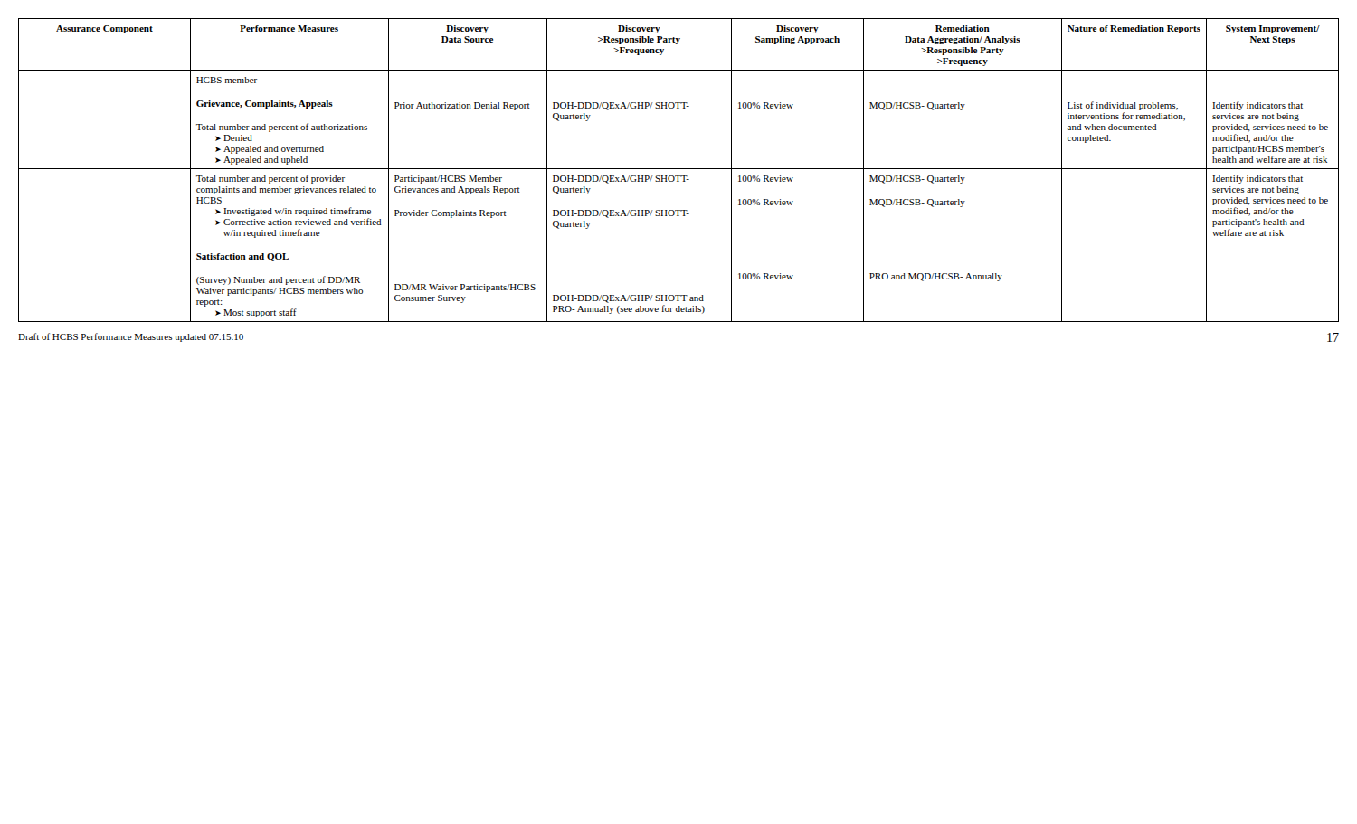| Assurance Component | Performance Measures | Discovery Data Source | Discovery >Responsible Party >Frequency | Discovery Sampling Approach | Remediation Data Aggregation/ Analysis >Responsible Party >Frequency | Nature of Remediation Reports | System Improvement/ Next Steps |
| --- | --- | --- | --- | --- | --- | --- | --- |
| | HCBS member Grievance, Complaints, Appeals Total number and percent of authorizations Denied Appealed and overturned Appealed and upheld | Prior Authorization Denial Report | DOH-DDD/QExA/GHP/ SHOTT- Quarterly | 100% Review | MQD/HCSB- Quarterly | List of individual problems, interventions for remediation, and when documented completed. | Identify indicators that services are not being provided, services need to be modified, and/or the participant/HCBS member's health and welfare are at risk |
| | Total number and percent of provider complaints and member grievances related to HCBS Investigated w/in required timeframe Corrective action reviewed and verified w/in required timeframe Satisfaction and QOL (Survey) Number and percent of DD/MR Waiver participants/ HCBS members who report: Most support staff | Participant/HCBS Member Grievances and Appeals Report Provider Complaints Report DD/MR Waiver Participants/HCBS Consumer Survey | DOH-DDD/QExA/GHP/ SHOTT- Quarterly DOH-DDD/QExA/GHP/ SHOTT-Quarterly DOH-DDD/QExA/GHP/ SHOTT and PRO- Annually (see above for details) | 100% Review 100% Review 100% Review | MQD/HCSB- Quarterly MQD/HCSB- Quarterly PRO and MQD/HCSB- Annually | | Identify indicators that services are not being provided, services need to be modified, and/or the participant's health and welfare are at risk |
Draft of HCBS Performance Measures updated 07.15.10 17